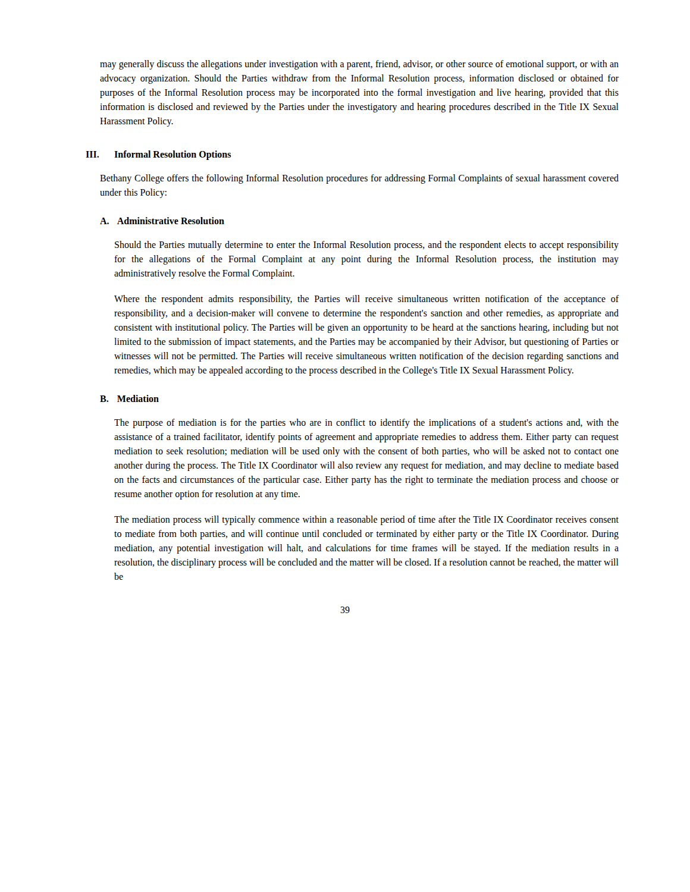may generally discuss the allegations under investigation with a parent, friend, advisor, or other source of emotional support, or with an advocacy organization. Should the Parties withdraw from the Informal Resolution process, information disclosed or obtained for purposes of the Informal Resolution process may be incorporated into the formal investigation and live hearing, provided that this information is disclosed and reviewed by the Parties under the investigatory and hearing procedures described in the Title IX Sexual Harassment Policy.
III. Informal Resolution Options
Bethany College offers the following Informal Resolution procedures for addressing Formal Complaints of sexual harassment covered under this Policy:
A. Administrative Resolution
Should the Parties mutually determine to enter the Informal Resolution process, and the respondent elects to accept responsibility for the allegations of the Formal Complaint at any point during the Informal Resolution process, the institution may administratively resolve the Formal Complaint.
Where the respondent admits responsibility, the Parties will receive simultaneous written notification of the acceptance of responsibility, and a decision-maker will convene to determine the respondent's sanction and other remedies, as appropriate and consistent with institutional policy. The Parties will be given an opportunity to be heard at the sanctions hearing, including but not limited to the submission of impact statements, and the Parties may be accompanied by their Advisor, but questioning of Parties or witnesses will not be permitted. The Parties will receive simultaneous written notification of the decision regarding sanctions and remedies, which may be appealed according to the process described in the College's Title IX Sexual Harassment Policy.
B. Mediation
The purpose of mediation is for the parties who are in conflict to identify the implications of a student's actions and, with the assistance of a trained facilitator, identify points of agreement and appropriate remedies to address them. Either party can request mediation to seek resolution; mediation will be used only with the consent of both parties, who will be asked not to contact one another during the process. The Title IX Coordinator will also review any request for mediation, and may decline to mediate based on the facts and circumstances of the particular case. Either party has the right to terminate the mediation process and choose or resume another option for resolution at any time.
The mediation process will typically commence within a reasonable period of time after the Title IX Coordinator receives consent to mediate from both parties, and will continue until concluded or terminated by either party or the Title IX Coordinator. During mediation, any potential investigation will halt, and calculations for time frames will be stayed. If the mediation results in a resolution, the disciplinary process will be concluded and the matter will be closed. If a resolution cannot be reached, the matter will be
39